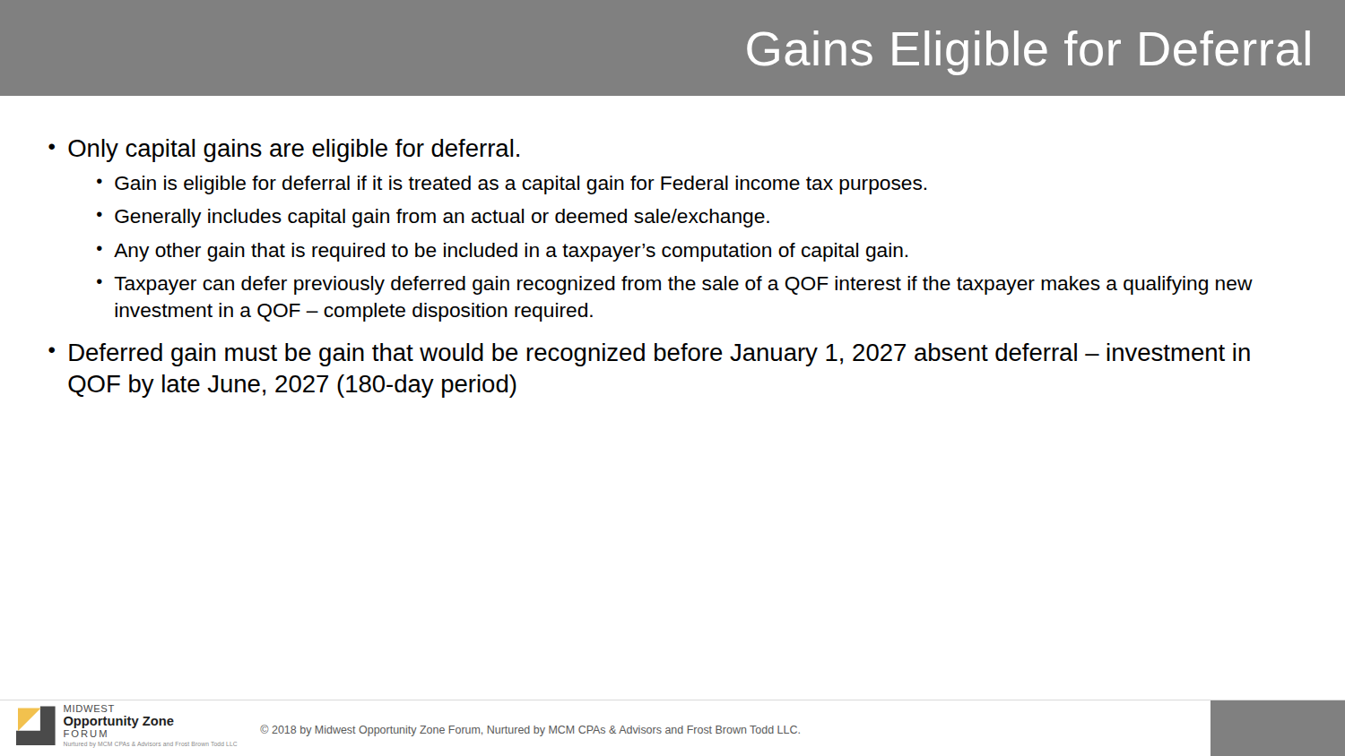Gains Eligible for Deferral
Only capital gains are eligible for deferral.
Gain is eligible for deferral if it is treated as a capital gain for Federal income tax purposes.
Generally includes capital gain from an actual or deemed sale/exchange.
Any other gain that is required to be included in a taxpayer’s computation of capital gain.
Taxpayer can defer previously deferred gain recognized from the sale of a QOF interest if the taxpayer makes a qualifying new investment in a QOF – complete disposition required.
Deferred gain must be gain that would be recognized before January 1, 2027 absent deferral – investment in QOF by late June, 2027 (180-day period)
MIDWEST Opportunity Zone FORUM Nurtured by MCM CPAs & Advisors and Frost Brown Todd LLC
© 2018 by Midwest Opportunity Zone Forum, Nurtured by MCM CPAs & Advisors and Frost Brown Todd LLC.